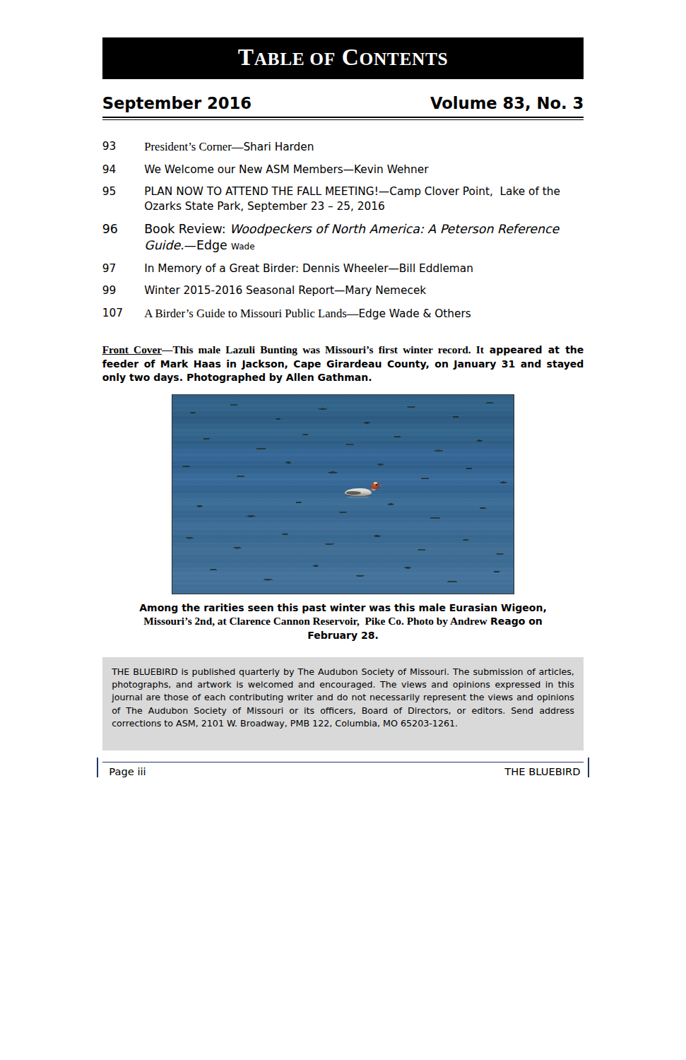TABLE OF CONTENTS
September 2016 Volume 83, No. 3
| 93 | President’s Corner— Shari Harden |
| 94 | We Welcome our New ASM Members—Kevin Wehner |
| 95 | PLAN NOW TO ATTEND THE FALL MEETING!—Camp Clover Point, Lake of the Ozarks State Park, September 23 – 25, 2016 |
| 96 | Book Review: Woodpeckers of North America: A Peterson Reference Guide. —Edge Wade |
| 97 | In Memory of a Great Birder: Dennis Wheeler—Bill Eddleman |
| 99 | Winter 2015-2016 Seasonal Report—Mary Nemecek |
| 107 | A Birder’s Guide to Missouri Public Lands— Edge Wade & Others |
Front Cover—This male Lazuli Bunting was Missouri’s first winter record. It appeared at the feeder of Mark Haas in Jackson, Cape Girardeau County, on January 31 and stayed only two days. Photographed by Allen Gathman.
Among the rarities seen this past winter was this male Eurasian Wigeon, Missouri’s 2nd, at Clarence Cannon Reservoir, Pike Co. Photo by Andrew Reago on February 28.
THE BLUEBIRD is published quarterly by The Audubon Society of Missouri. The submission of articles, photographs, and artwork is welcomed and encouraged. The views and opinions expressed in this journal are those of each contributing writer and do not necessarily represent the views and opinions of The Audubon Society of Missouri or its officers, Board of Directors, or editors. Send address corrections to ASM, 2101 W. Broadway, PMB 122, Columbia, MO 65203-1261.
Page iii THE BLUEBIRD